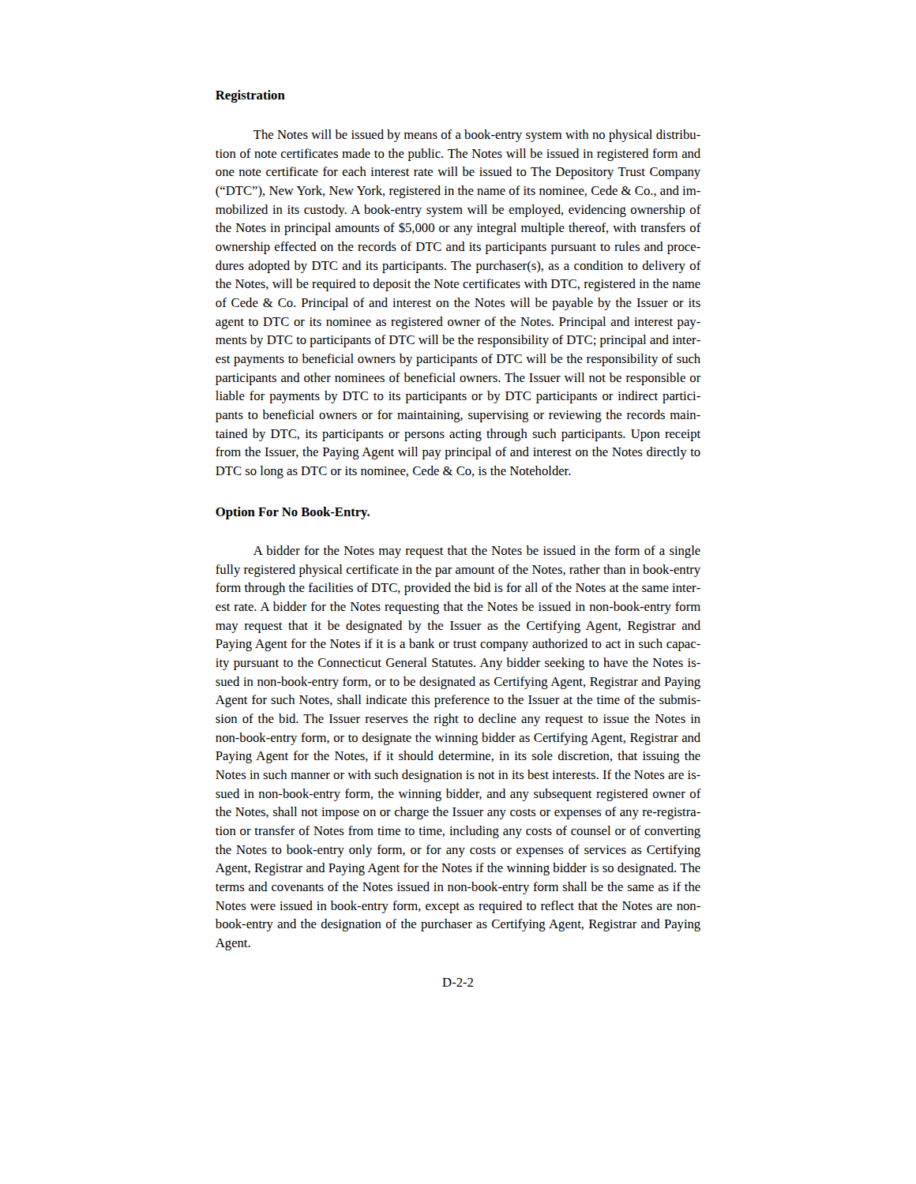Registration
The Notes will be issued by means of a book-entry system with no physical distribution of note certificates made to the public. The Notes will be issued in registered form and one note certificate for each interest rate will be issued to The Depository Trust Company (“DTC”), New York, New York, registered in the name of its nominee, Cede & Co., and immobilized in its custody. A book-entry system will be employed, evidencing ownership of the Notes in principal amounts of $5,000 or any integral multiple thereof, with transfers of ownership effected on the records of DTC and its participants pursuant to rules and procedures adopted by DTC and its participants. The purchaser(s), as a condition to delivery of the Notes, will be required to deposit the Note certificates with DTC, registered in the name of Cede & Co. Principal of and interest on the Notes will be payable by the Issuer or its agent to DTC or its nominee as registered owner of the Notes. Principal and interest payments by DTC to participants of DTC will be the responsibility of DTC; principal and interest payments to beneficial owners by participants of DTC will be the responsibility of such participants and other nominees of beneficial owners. The Issuer will not be responsible or liable for payments by DTC to its participants or by DTC participants or indirect participants to beneficial owners or for maintaining, supervising or reviewing the records maintained by DTC, its participants or persons acting through such participants. Upon receipt from the Issuer, the Paying Agent will pay principal of and interest on the Notes directly to DTC so long as DTC or its nominee, Cede & Co, is the Noteholder.
Option For No Book-Entry.
A bidder for the Notes may request that the Notes be issued in the form of a single fully registered physical certificate in the par amount of the Notes, rather than in book-entry form through the facilities of DTC, provided the bid is for all of the Notes at the same interest rate. A bidder for the Notes requesting that the Notes be issued in non-book-entry form may request that it be designated by the Issuer as the Certifying Agent, Registrar and Paying Agent for the Notes if it is a bank or trust company authorized to act in such capacity pursuant to the Connecticut General Statutes. Any bidder seeking to have the Notes issued in non-book-entry form, or to be designated as Certifying Agent, Registrar and Paying Agent for such Notes, shall indicate this preference to the Issuer at the time of the submission of the bid. The Issuer reserves the right to decline any request to issue the Notes in non-book-entry form, or to designate the winning bidder as Certifying Agent, Registrar and Paying Agent for the Notes, if it should determine, in its sole discretion, that issuing the Notes in such manner or with such designation is not in its best interests. If the Notes are issued in non-book-entry form, the winning bidder, and any subsequent registered owner of the Notes, shall not impose on or charge the Issuer any costs or expenses of any re-registration or transfer of Notes from time to time, including any costs of counsel or of converting the Notes to book-entry only form, or for any costs or expenses of services as Certifying Agent, Registrar and Paying Agent for the Notes if the winning bidder is so designated. The terms and covenants of the Notes issued in non-book-entry form shall be the same as if the Notes were issued in book-entry form, except as required to reflect that the Notes are non-book-entry and the designation of the purchaser as Certifying Agent, Registrar and Paying Agent.
D-2-2